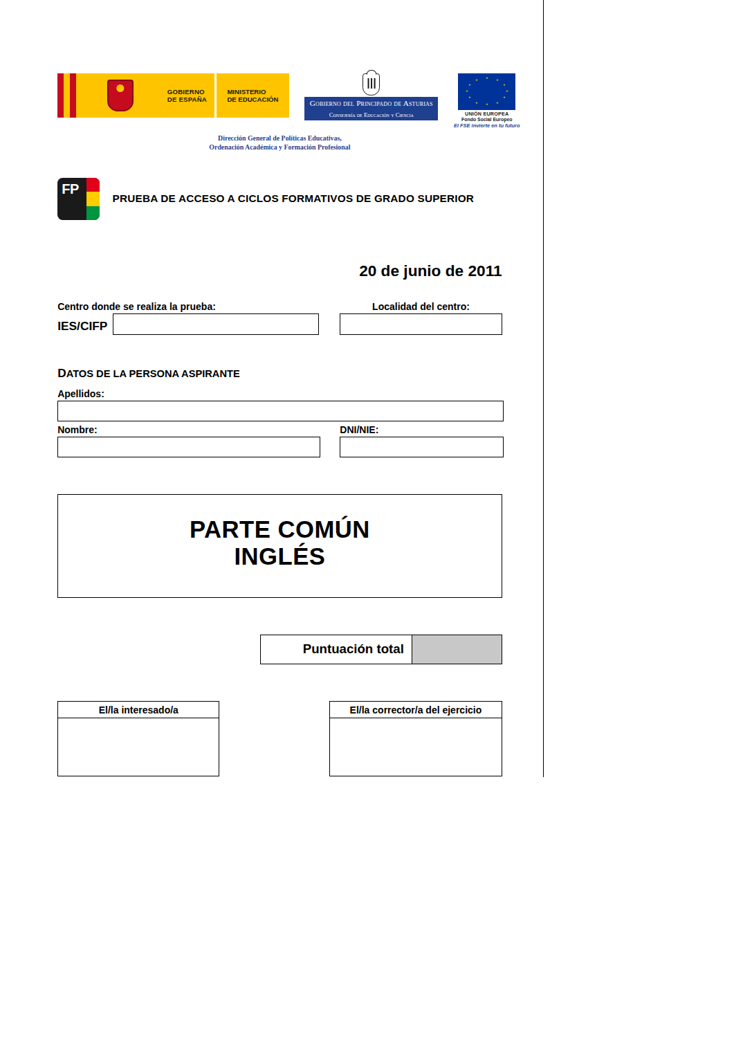GOBIERNO DE ESPAÑA
MINISTERIO DE EDUCACIÓN
Gobierno del Principado de Asturias
Consejería de Educación y Ciencia
★ ★ ★ ★ ★ ★ ★ ★ ★ ★ ★ ★
UNIÓN EUROPEA
Fondo Social Europeo
El FSE invierte en tu futuro
Dirección General de Políticas Educativas,
Ordenación Académica y Formación Profesional
FP
PRUEBA DE ACCESO A CICLOS FORMATIVOS DE GRADO SUPERIOR
20 de junio de 2011
Centro donde se realiza la prueba:
IES/CIFP
Localidad del centro:
DATOS DE LA PERSONA ASPIRANTE
Apellidos:
Nombre:
DNI/NIE:
PARTE COMÚN
INGLÉS
Puntuación total
El/la interesado/a
El/la corrector/a del ejercicio